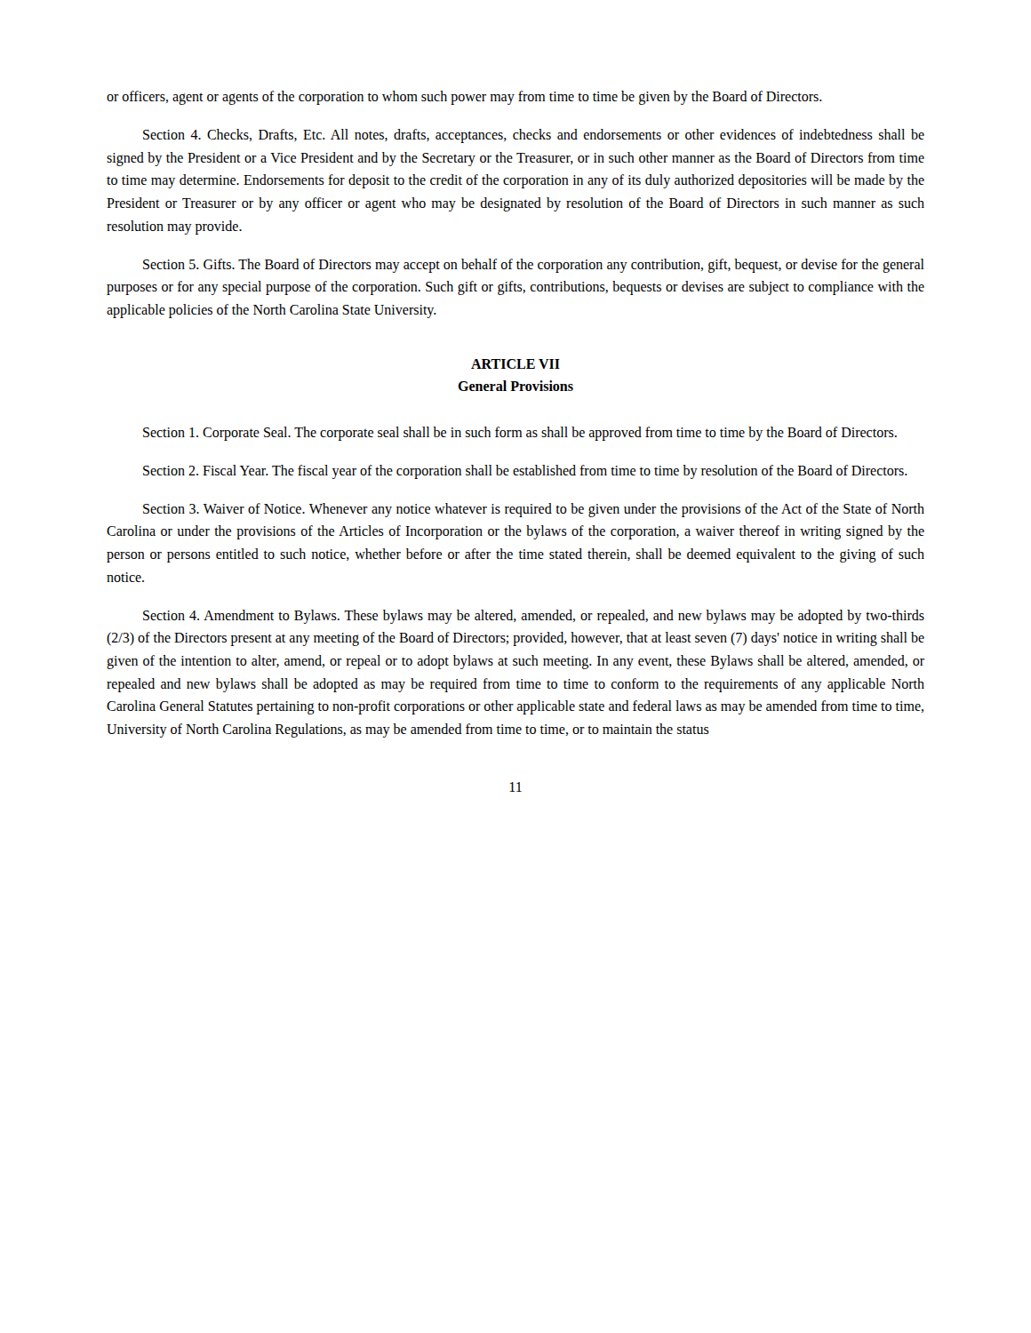or officers, agent or agents of the corporation to whom such power may from time to time be given by the Board of Directors.
Section 4. Checks, Drafts, Etc. All notes, drafts, acceptances, checks and endorsements or other evidences of indebtedness shall be signed by the President or a Vice President and by the Secretary or the Treasurer, or in such other manner as the Board of Directors from time to time may determine. Endorsements for deposit to the credit of the corporation in any of its duly authorized depositories will be made by the President or Treasurer or by any officer or agent who may be designated by resolution of the Board of Directors in such manner as such resolution may provide.
Section 5. Gifts. The Board of Directors may accept on behalf of the corporation any contribution, gift, bequest, or devise for the general purposes or for any special purpose of the corporation. Such gift or gifts, contributions, bequests or devises are subject to compliance with the applicable policies of the North Carolina State University.
ARTICLE VII
General Provisions
Section 1. Corporate Seal. The corporate seal shall be in such form as shall be approved from time to time by the Board of Directors.
Section 2. Fiscal Year. The fiscal year of the corporation shall be established from time to time by resolution of the Board of Directors.
Section 3. Waiver of Notice. Whenever any notice whatever is required to be given under the provisions of the Act of the State of North Carolina or under the provisions of the Articles of Incorporation or the bylaws of the corporation, a waiver thereof in writing signed by the person or persons entitled to such notice, whether before or after the time stated therein, shall be deemed equivalent to the giving of such notice.
Section 4. Amendment to Bylaws. These bylaws may be altered, amended, or repealed, and new bylaws may be adopted by two-thirds (2/3) of the Directors present at any meeting of the Board of Directors; provided, however, that at least seven (7) days' notice in writing shall be given of the intention to alter, amend, or repeal or to adopt bylaws at such meeting. In any event, these Bylaws shall be altered, amended, or repealed and new bylaws shall be adopted as may be required from time to time to conform to the requirements of any applicable North Carolina General Statutes pertaining to non-profit corporations or other applicable state and federal laws as may be amended from time to time, University of North Carolina Regulations, as may be amended from time to time, or to maintain the status
11